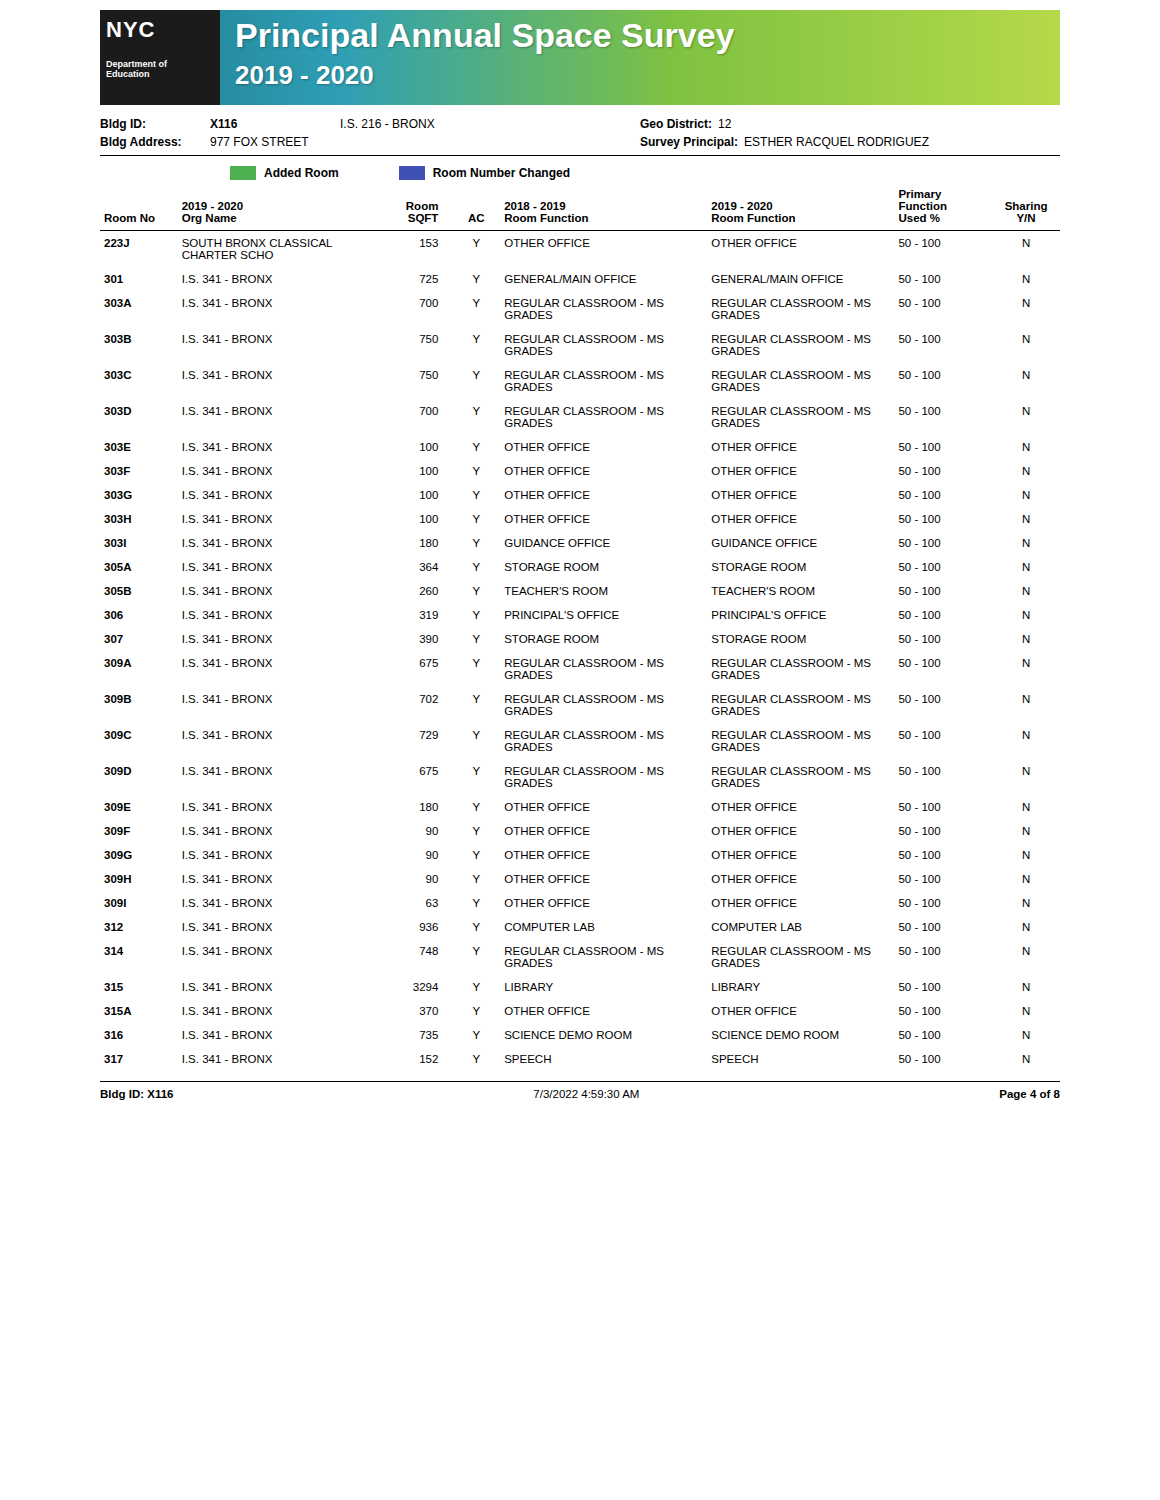NYC Department of
Education
Principal Annual Space Survey
2019 - 2020
Bldg ID: X116 I.S. 216 - BRONX Geo District: 12
Bldg Address: 977 FOX STREET Survey Principal: ESTHER RACQUEL RODRIGUEZ
Added Room
Room Number Changed
| Room No | 2019 - 2020 Org Name | Room SQFT | AC | 2018 - 2019 Room Function | 2019 - 2020 Room Function | Primary Function Used % | Sharing Y/N |
| --- | --- | --- | --- | --- | --- | --- | --- |
| 223J | SOUTH BRONX CLASSICAL CHARTER SCHO | 153 | Y | OTHER OFFICE | OTHER OFFICE | 50 - 100 | N |
| 301 | I.S. 341 - BRONX | 725 | Y | GENERAL/MAIN OFFICE | GENERAL/MAIN OFFICE | 50 - 100 | N |
| 303A | I.S. 341 - BRONX | 700 | Y | REGULAR CLASSROOM - MS GRADES | REGULAR CLASSROOM - MS GRADES | 50 - 100 | N |
| 303B | I.S. 341 - BRONX | 750 | Y | REGULAR CLASSROOM - MS GRADES | REGULAR CLASSROOM - MS GRADES | 50 - 100 | N |
| 303C | I.S. 341 - BRONX | 750 | Y | REGULAR CLASSROOM - MS GRADES | REGULAR CLASSROOM - MS GRADES | 50 - 100 | N |
| 303D | I.S. 341 - BRONX | 700 | Y | REGULAR CLASSROOM - MS GRADES | REGULAR CLASSROOM - MS GRADES | 50 - 100 | N |
| 303E | I.S. 341 - BRONX | 100 | Y | OTHER OFFICE | OTHER OFFICE | 50 - 100 | N |
| 303F | I.S. 341 - BRONX | 100 | Y | OTHER OFFICE | OTHER OFFICE | 50 - 100 | N |
| 303G | I.S. 341 - BRONX | 100 | Y | OTHER OFFICE | OTHER OFFICE | 50 - 100 | N |
| 303H | I.S. 341 - BRONX | 100 | Y | OTHER OFFICE | OTHER OFFICE | 50 - 100 | N |
| 303I | I.S. 341 - BRONX | 180 | Y | GUIDANCE OFFICE | GUIDANCE OFFICE | 50 - 100 | N |
| 305A | I.S. 341 - BRONX | 364 | Y | STORAGE ROOM | STORAGE ROOM | 50 - 100 | N |
| 305B | I.S. 341 - BRONX | 260 | Y | TEACHER'S ROOM | TEACHER'S ROOM | 50 - 100 | N |
| 306 | I.S. 341 - BRONX | 319 | Y | PRINCIPAL'S OFFICE | PRINCIPAL'S OFFICE | 50 - 100 | N |
| 307 | I.S. 341 - BRONX | 390 | Y | STORAGE ROOM | STORAGE ROOM | 50 - 100 | N |
| 309A | I.S. 341 - BRONX | 675 | Y | REGULAR CLASSROOM - MS GRADES | REGULAR CLASSROOM - MS GRADES | 50 - 100 | N |
| 309B | I.S. 341 - BRONX | 702 | Y | REGULAR CLASSROOM - MS GRADES | REGULAR CLASSROOM - MS GRADES | 50 - 100 | N |
| 309C | I.S. 341 - BRONX | 729 | Y | REGULAR CLASSROOM - MS GRADES | REGULAR CLASSROOM - MS GRADES | 50 - 100 | N |
| 309D | I.S. 341 - BRONX | 675 | Y | REGULAR CLASSROOM - MS GRADES | REGULAR CLASSROOM - MS GRADES | 50 - 100 | N |
| 309E | I.S. 341 - BRONX | 180 | Y | OTHER OFFICE | OTHER OFFICE | 50 - 100 | N |
| 309F | I.S. 341 - BRONX | 90 | Y | OTHER OFFICE | OTHER OFFICE | 50 - 100 | N |
| 309G | I.S. 341 - BRONX | 90 | Y | OTHER OFFICE | OTHER OFFICE | 50 - 100 | N |
| 309H | I.S. 341 - BRONX | 90 | Y | OTHER OFFICE | OTHER OFFICE | 50 - 100 | N |
| 309I | I.S. 341 - BRONX | 63 | Y | OTHER OFFICE | OTHER OFFICE | 50 - 100 | N |
| 312 | I.S. 341 - BRONX | 936 | Y | COMPUTER LAB | COMPUTER LAB | 50 - 100 | N |
| 314 | I.S. 341 - BRONX | 748 | Y | REGULAR CLASSROOM - MS GRADES | REGULAR CLASSROOM - MS GRADES | 50 - 100 | N |
| 315 | I.S. 341 - BRONX | 3294 | Y | LIBRARY | LIBRARY | 50 - 100 | N |
| 315A | I.S. 341 - BRONX | 370 | Y | OTHER OFFICE | OTHER OFFICE | 50 - 100 | N |
| 316 | I.S. 341 - BRONX | 735 | Y | SCIENCE DEMO ROOM | SCIENCE DEMO ROOM | 50 - 100 | N |
| 317 | I.S. 341 - BRONX | 152 | Y | SPEECH | SPEECH | 50 - 100 | N |
Bldg ID: X116
7/3/2022 4:59:30 AM
Page 4 of 8